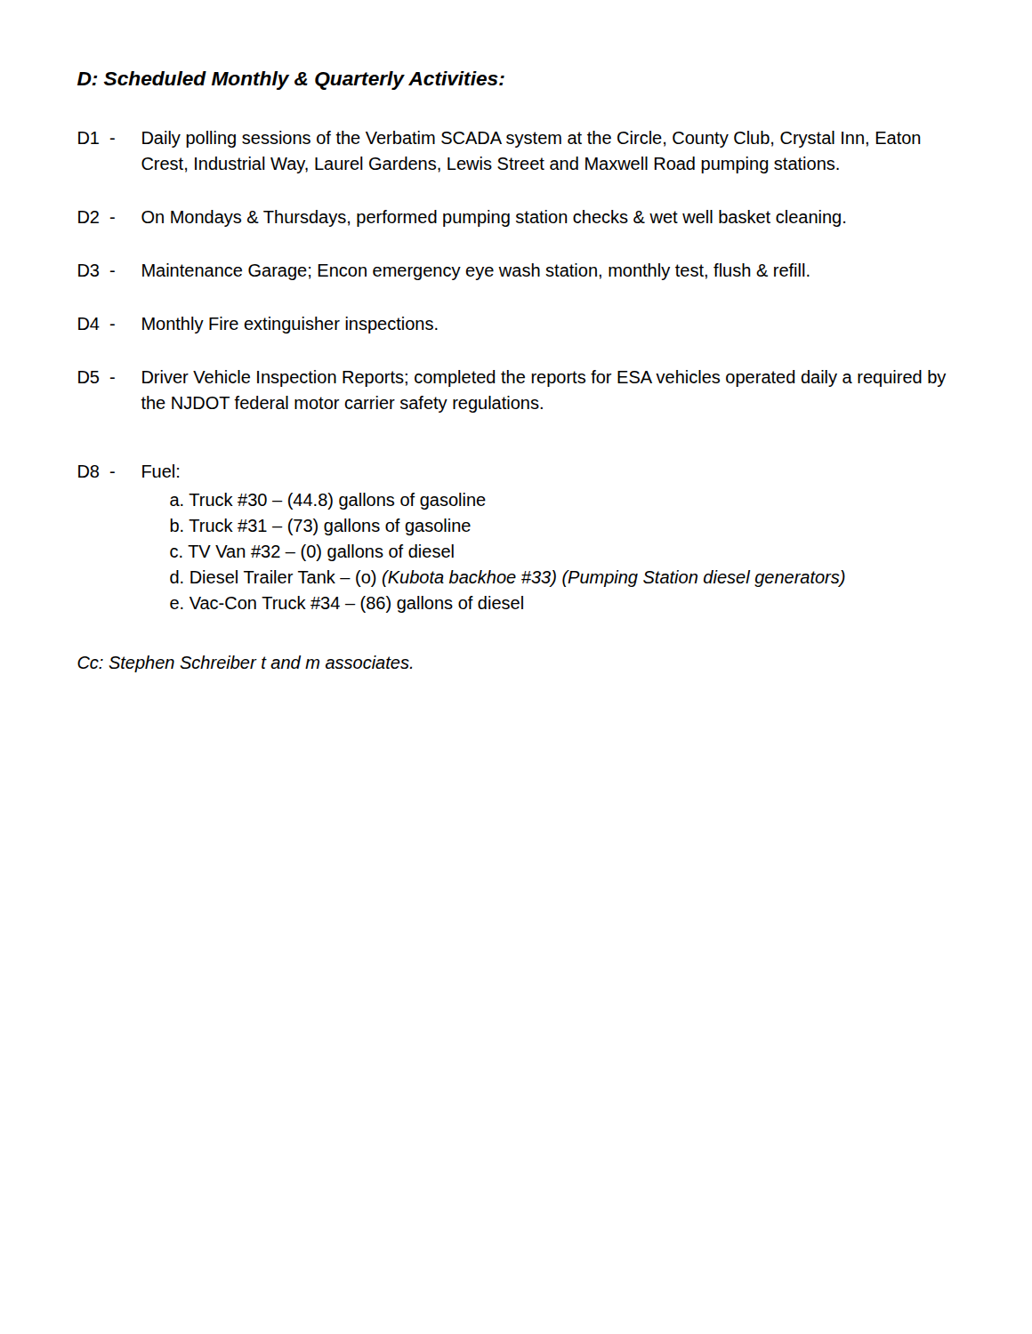D: Scheduled Monthly & Quarterly Activities:
D1 -
Daily polling sessions of the Verbatim SCADA system at the Circle, County Club, Crystal Inn, Eaton Crest, Industrial Way, Laurel Gardens, Lewis Street and Maxwell Road pumping stations.
D2 -
On Mondays & Thursdays, performed pumping station checks & wet well basket cleaning.
D3 -
Maintenance Garage; Encon emergency eye wash station, monthly test, flush & refill.
D4 -
Monthly Fire extinguisher inspections.
D5 -
Driver Vehicle Inspection Reports; completed the reports for ESA vehicles operated daily a required by the NJDOT federal motor carrier safety regulations.
D8 -
Fuel:
a. Truck #30 – (44.8) gallons of gasoline
b. Truck #31 – (73) gallons of gasoline
c. TV Van #32 – (0) gallons of diesel
d. Diesel Trailer Tank – (o) (Kubota backhoe #33) (Pumping Station diesel generators)
e. Vac-Con Truck #34 – (86) gallons of diesel
Cc: Stephen Schreiber t and m associates.